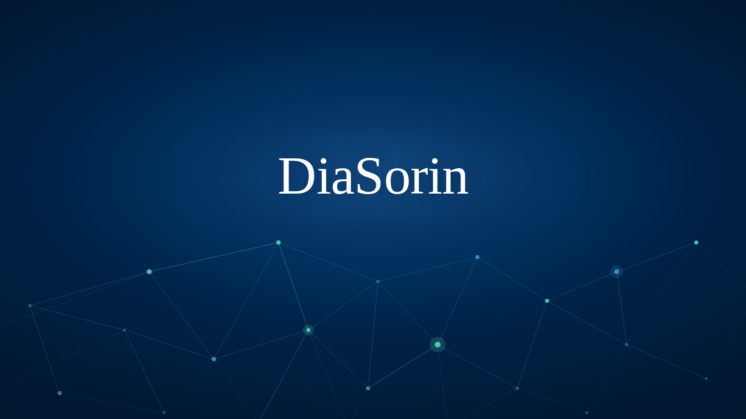DiaSorin
DiaSorin